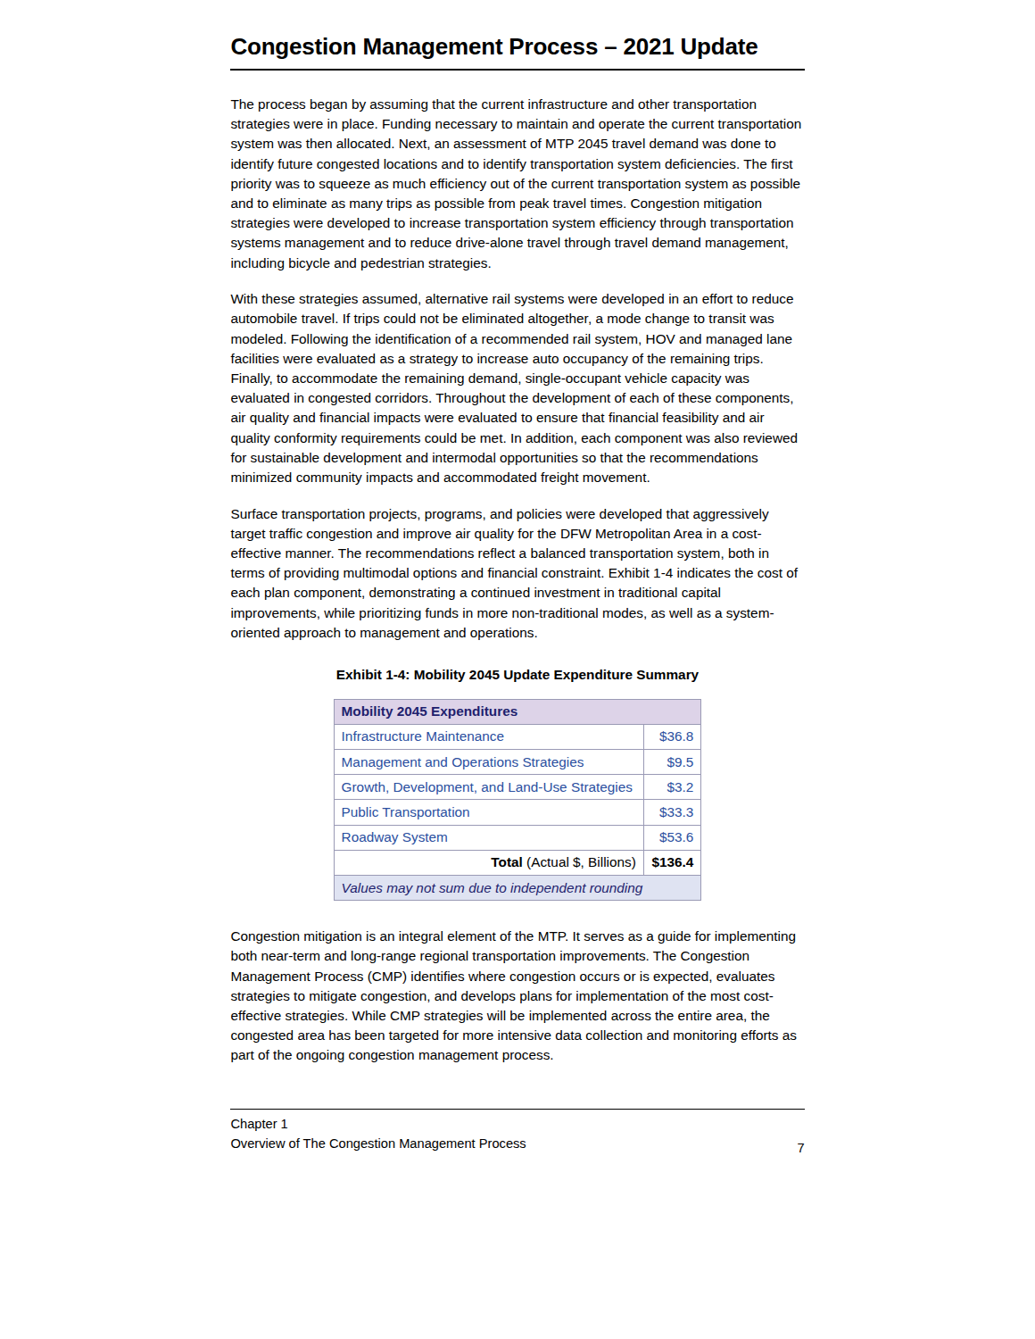Congestion Management Process – 2021 Update
The process began by assuming that the current infrastructure and other transportation strategies were in place. Funding necessary to maintain and operate the current transportation system was then allocated. Next, an assessment of MTP 2045 travel demand was done to identify future congested locations and to identify transportation system deficiencies. The first priority was to squeeze as much efficiency out of the current transportation system as possible and to eliminate as many trips as possible from peak travel times. Congestion mitigation strategies were developed to increase transportation system efficiency through transportation systems management and to reduce drive-alone travel through travel demand management, including bicycle and pedestrian strategies.
With these strategies assumed, alternative rail systems were developed in an effort to reduce automobile travel. If trips could not be eliminated altogether, a mode change to transit was modeled. Following the identification of a recommended rail system, HOV and managed lane facilities were evaluated as a strategy to increase auto occupancy of the remaining trips. Finally, to accommodate the remaining demand, single-occupant vehicle capacity was evaluated in congested corridors. Throughout the development of each of these components, air quality and financial impacts were evaluated to ensure that financial feasibility and air quality conformity requirements could be met. In addition, each component was also reviewed for sustainable development and intermodal opportunities so that the recommendations minimized community impacts and accommodated freight movement.
Surface transportation projects, programs, and policies were developed that aggressively target traffic congestion and improve air quality for the DFW Metropolitan Area in a cost-effective manner. The recommendations reflect a balanced transportation system, both in terms of providing multimodal options and financial constraint. Exhibit 1-4 indicates the cost of each plan component, demonstrating a continued investment in traditional capital improvements, while prioritizing funds in more non-traditional modes, as well as a system-oriented approach to management and operations.
Exhibit 1-4: Mobility 2045 Update Expenditure Summary
| Mobility 2045 Expenditures |
| --- |
| Infrastructure Maintenance | $36.8 |
| Management and Operations Strategies | $9.5 |
| Growth, Development, and Land-Use Strategies | $3.2 |
| Public Transportation | $33.3 |
| Roadway System | $53.6 |
| Total (Actual $, Billions) | $136.4 |
| Values may not sum due to independent rounding |
Congestion mitigation is an integral element of the MTP. It serves as a guide for implementing both near-term and long-range regional transportation improvements. The Congestion Management Process (CMP) identifies where congestion occurs or is expected, evaluates strategies to mitigate congestion, and develops plans for implementation of the most cost-effective strategies. While CMP strategies will be implemented across the entire area, the congested area has been targeted for more intensive data collection and monitoring efforts as part of the ongoing congestion management process.
Chapter 1
Overview of The Congestion Management Process
7